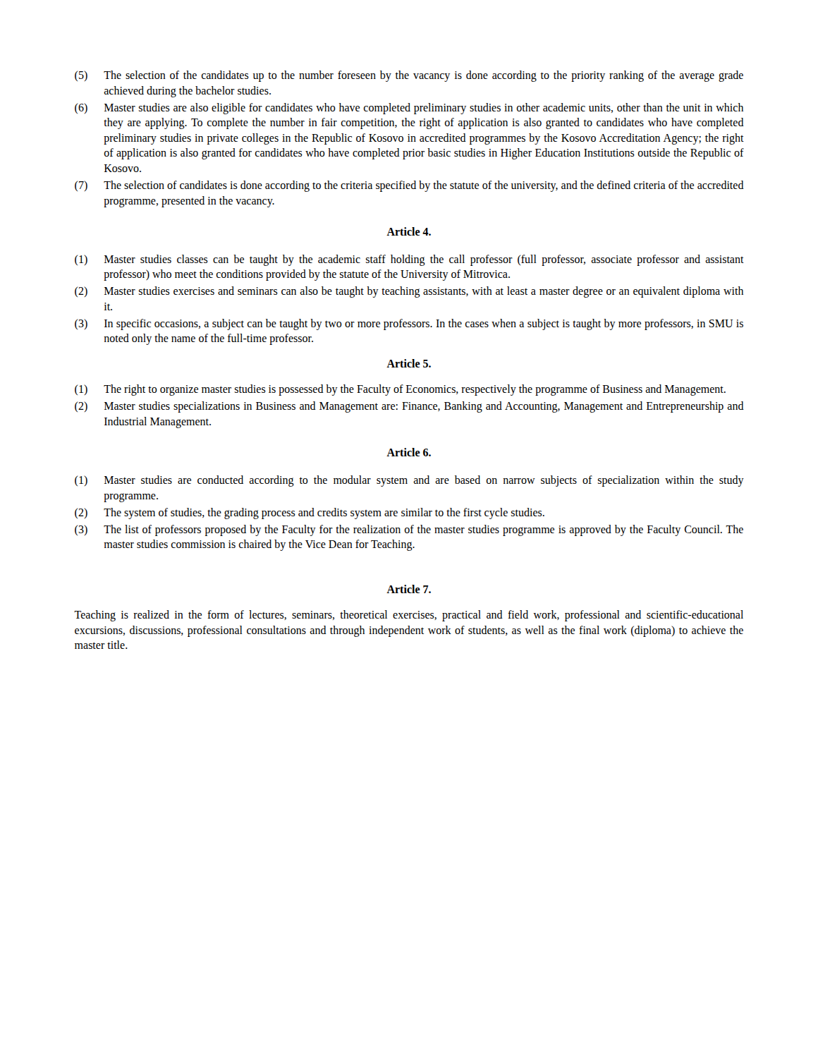(5) The selection of the candidates up to the number foreseen by the vacancy is done according to the priority ranking of the average grade achieved during the bachelor studies.
(6) Master studies are also eligible for candidates who have completed preliminary studies in other academic units, other than the unit in which they are applying. To complete the number in fair competition, the right of application is also granted to candidates who have completed preliminary studies in private colleges in the Republic of Kosovo in accredited programmes by the Kosovo Accreditation Agency; the right of application is also granted for candidates who have completed prior basic studies in Higher Education Institutions outside the Republic of Kosovo.
(7) The selection of candidates is done according to the criteria specified by the statute of the university, and the defined criteria of the accredited programme, presented in the vacancy.
Article 4.
(1) Master studies classes can be taught by the academic staff holding the call professor (full professor, associate professor and assistant professor) who meet the conditions provided by the statute of the University of Mitrovica.
(2) Master studies exercises and seminars can also be taught by teaching assistants, with at least a master degree or an equivalent diploma with it.
(3) In specific occasions, a subject can be taught by two or more professors. In the cases when a subject is taught by more professors, in SMU is noted only the name of the full-time professor.
Article 5.
(1) The right to organize master studies is possessed by the Faculty of Economics, respectively the programme of Business and Management.
(2) Master studies specializations in Business and Management are: Finance, Banking and Accounting, Management and Entrepreneurship and Industrial Management.
Article 6.
(1) Master studies are conducted according to the modular system and are based on narrow subjects of specialization within the study programme.
(2) The system of studies, the grading process and credits system are similar to the first cycle studies.
(3) The list of professors proposed by the Faculty for the realization of the master studies programme is approved by the Faculty Council. The master studies commission is chaired by the Vice Dean for Teaching.
Article 7.
Teaching is realized in the form of lectures, seminars, theoretical exercises, practical and field work, professional and scientific-educational excursions, discussions, professional consultations and through independent work of students, as well as the final work (diploma) to achieve the master title.